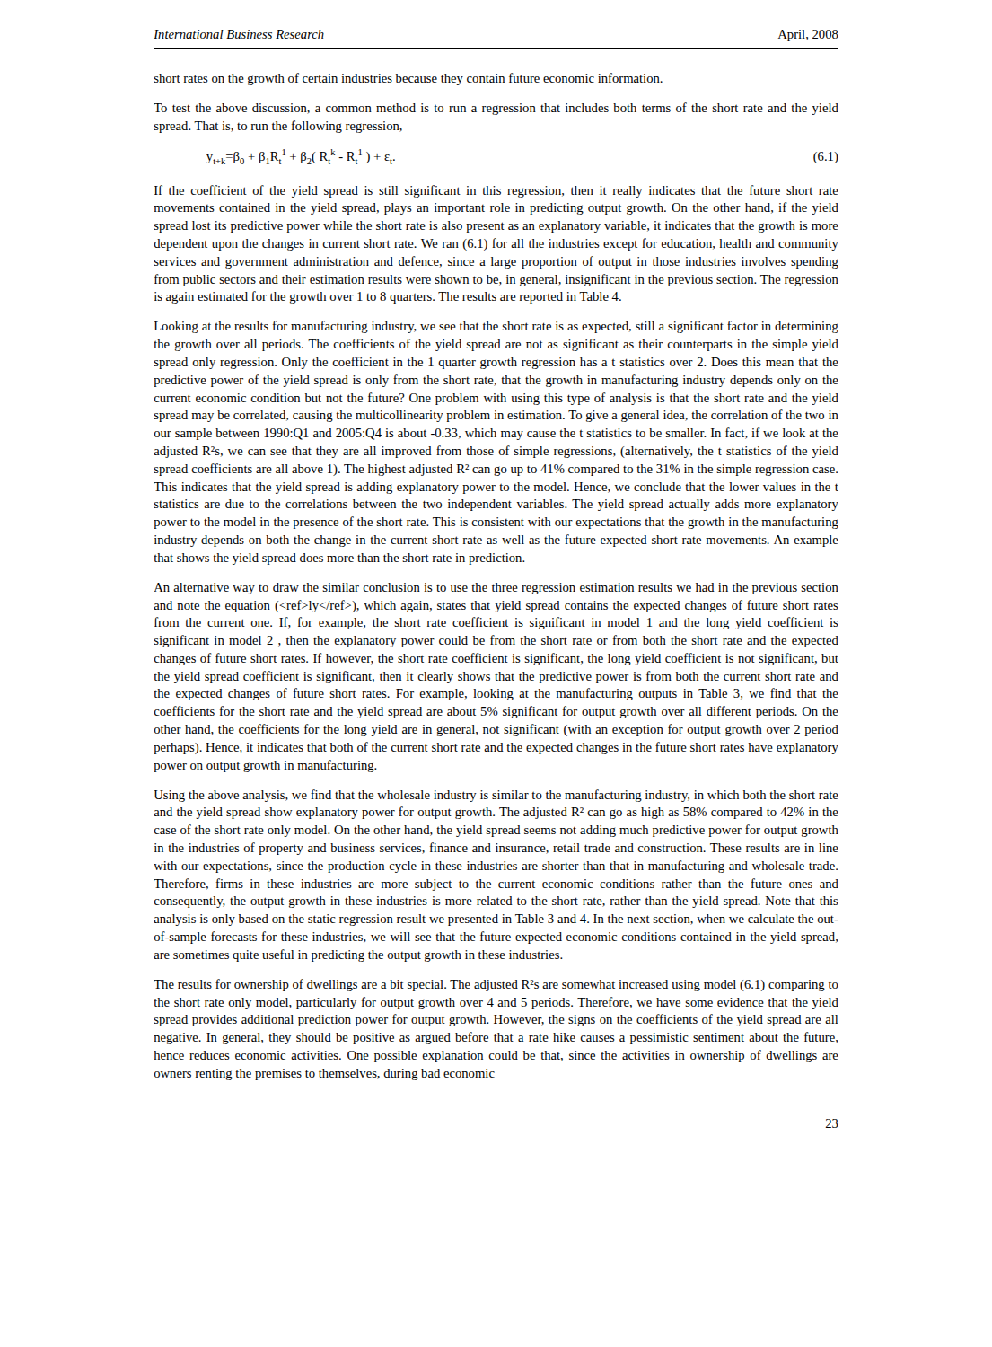International Business Research April, 2008
short rates on the growth of certain industries because they contain future economic information.
To test the above discussion, a common method is to run a regression that includes both terms of the short rate and the yield spread. That is, to run the following regression,
yt+k=β0 + β1Rt1 + β2( Rtk - Rt1 ) + εt. (6.1)
If the coefficient of the yield spread is still significant in this regression, then it really indicates that the future short rate movements contained in the yield spread, plays an important role in predicting output growth. On the other hand, if the yield spread lost its predictive power while the short rate is also present as an explanatory variable, it indicates that the growth is more dependent upon the changes in current short rate. We ran (6.1) for all the industries except for education, health and community services and government administration and defence, since a large proportion of output in those industries involves spending from public sectors and their estimation results were shown to be, in general, insignificant in the previous section. The regression is again estimated for the growth over 1 to 8 quarters. The results are reported in Table 4.
Looking at the results for manufacturing industry, we see that the short rate is as expected, still a significant factor in determining the growth over all periods. The coefficients of the yield spread are not as significant as their counterparts in the simple yield spread only regression. Only the coefficient in the 1 quarter growth regression has a t statistics over 2. Does this mean that the predictive power of the yield spread is only from the short rate, that the growth in manufacturing industry depends only on the current economic condition but not the future? One problem with using this type of analysis is that the short rate and the yield spread may be correlated, causing the multicollinearity problem in estimation. To give a general idea, the correlation of the two in our sample between 1990:Q1 and 2005:Q4 is about -0.33, which may cause the t statistics to be smaller. In fact, if we look at the adjusted R²s, we can see that they are all improved from those of simple regressions, (alternatively, the t statistics of the yield spread coefficients are all above 1). The highest adjusted R² can go up to 41% compared to the 31% in the simple regression case. This indicates that the yield spread is adding explanatory power to the model. Hence, we conclude that the lower values in the t statistics are due to the correlations between the two independent variables. The yield spread actually adds more explanatory power to the model in the presence of the short rate. This is consistent with our expectations that the growth in the manufacturing industry depends on both the change in the current short rate as well as the future expected short rate movements. An example that shows the yield spread does more than the short rate in prediction.
An alternative way to draw the similar conclusion is to use the three regression estimation results we had in the previous section and note the equation (<ref>ly</ref>), which again, states that yield spread contains the expected changes of future short rates from the current one. If, for example, the short rate coefficient is significant in model 1 and the long yield coefficient is significant in model 2 , then the explanatory power could be from the short rate or from both the short rate and the expected changes of future short rates. If however, the short rate coefficient is significant, the long yield coefficient is not significant, but the yield spread coefficient is significant, then it clearly shows that the predictive power is from both the current short rate and the expected changes of future short rates. For example, looking at the manufacturing outputs in Table 3, we find that the coefficients for the short rate and the yield spread are about 5% significant for output growth over all different periods. On the other hand, the coefficients for the long yield are in general, not significant (with an exception for output growth over 2 period perhaps). Hence, it indicates that both of the current short rate and the expected changes in the future short rates have explanatory power on output growth in manufacturing.
Using the above analysis, we find that the wholesale industry is similar to the manufacturing industry, in which both the short rate and the yield spread show explanatory power for output growth. The adjusted R² can go as high as 58% compared to 42% in the case of the short rate only model. On the other hand, the yield spread seems not adding much predictive power for output growth in the industries of property and business services, finance and insurance, retail trade and construction. These results are in line with our expectations, since the production cycle in these industries are shorter than that in manufacturing and wholesale trade. Therefore, firms in these industries are more subject to the current economic conditions rather than the future ones and consequently, the output growth in these industries is more related to the short rate, rather than the yield spread. Note that this analysis is only based on the static regression result we presented in Table 3 and 4. In the next section, when we calculate the out-of-sample forecasts for these industries, we will see that the future expected economic conditions contained in the yield spread, are sometimes quite useful in predicting the output growth in these industries.
The results for ownership of dwellings are a bit special. The adjusted R²s are somewhat increased using model (6.1) comparing to the short rate only model, particularly for output growth over 4 and 5 periods. Therefore, we have some evidence that the yield spread provides additional prediction power for output growth. However, the signs on the coefficients of the yield spread are all negative. In general, they should be positive as argued before that a rate hike causes a pessimistic sentiment about the future, hence reduces economic activities. One possible explanation could be that, since the activities in ownership of dwellings are owners renting the premises to themselves, during bad economic
23